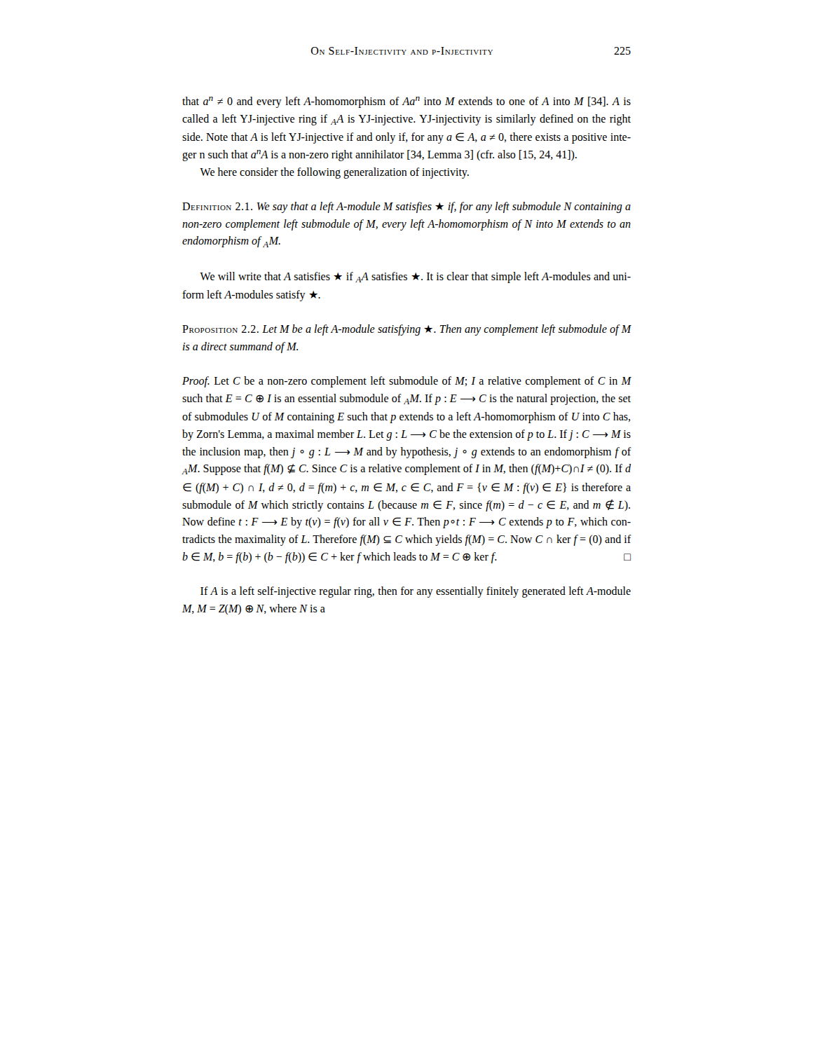On Self-Injectivity and p-Injectivity 225
that an ≠ 0 and every left A-homomorphism of Aan into M extends to one of A into M [34]. A is called a left YJ-injective ring if AA is YJ-injective. YJ-injectivity is similarly defined on the right side. Note that A is left YJ-injective if and only if, for any a ∈ A, a ≠ 0, there exists a positive integer n such that anA is a non-zero right annihilator [34, Lemma 3] (cfr. also [15, 24, 41]).
We here consider the following generalization of injectivity.
Definition 2.1. We say that a left A-module M satisfies ★ if, for any left submodule N containing a non-zero complement left submodule of M, every left A-homomorphism of N into M extends to an endomorphism of AM.
We will write that A satisfies ★ if AA satisfies ★. It is clear that simple left A-modules and uniform left A-modules satisfy ★.
Proposition 2.2. Let M be a left A-module satisfying ★. Then any complement left submodule of M is a direct summand of M.
Proof. Let C be a non-zero complement left submodule of M; I a relative complement of C in M such that E = C ⊕ I is an essential submodule of AM. If p : E ⟶ C is the natural projection, the set of submodules U of M containing E such that p extends to a left A-homomorphism of U into C has, by Zorn's Lemma, a maximal member L. Let g : L ⟶ C be the extension of p to L. If j : C ⟶ M is the inclusion map, then j ∘ g : L ⟶ M and by hypothesis, j ∘ g extends to an endomorphism f of AM. Suppose that f(M) ⊈ C. Since C is a relative complement of I in M, then (f(M)+C)∩I ≠ (0). If d ∈ (f(M) + C) ∩ I, d ≠ 0, d = f(m) + c, m ∈ M, c ∈ C, and F = {v ∈ M : f(v) ∈ E} is therefore a submodule of M which strictly contains L (because m ∈ F, since f(m) = d − c ∈ E, and m ∉ L). Now define t : F ⟶ E by t(v) = f(v) for all v ∈ F. Then p∘t : F ⟶ C extends p to F, which contradicts the maximality of L. Therefore f(M) ⊆ C which yields f(M) = C. Now C ∩ ker f = (0) and if b ∈ M, b = f(b) + (b − f(b)) ∈ C + ker f which leads to M = C ⊕ ker f. □
If A is a left self-injective regular ring, then for any essentially finitely generated left A-module M, M = Z(M) ⊕ N, where N is a